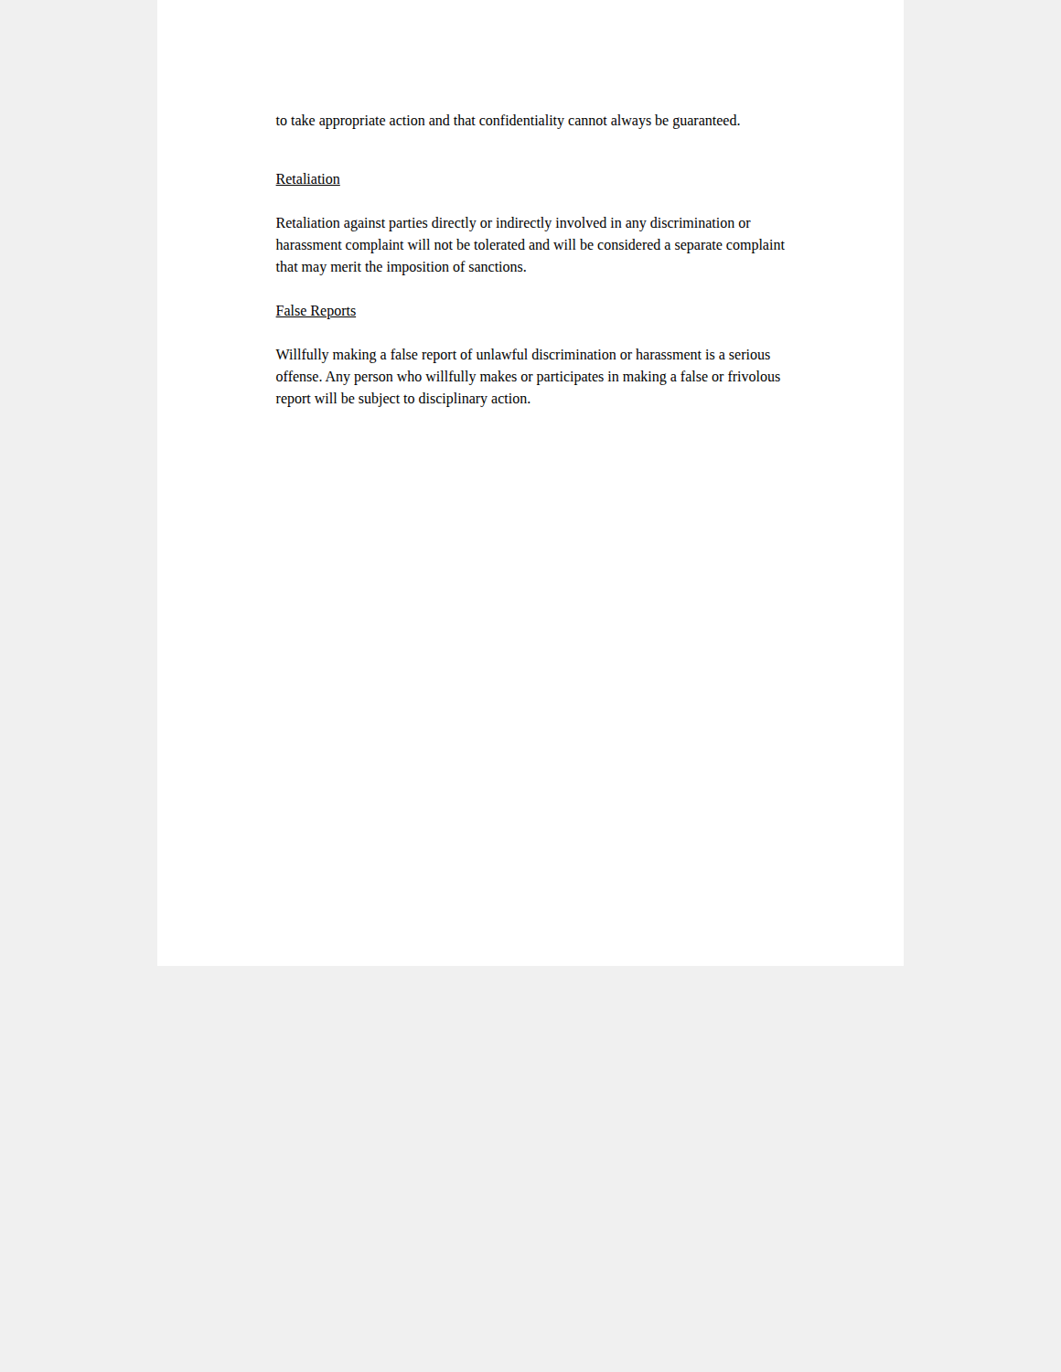to take appropriate action and that confidentiality cannot always be guaranteed.
Retaliation
Retaliation against parties directly or indirectly involved in any discrimination or harassment complaint will not be tolerated and will be considered a separate complaint that may merit the imposition of sanctions.
False Reports
Willfully making a false report of unlawful discrimination or harassment is a serious offense. Any person who willfully makes or participates in making a false or frivolous report will be subject to disciplinary action.